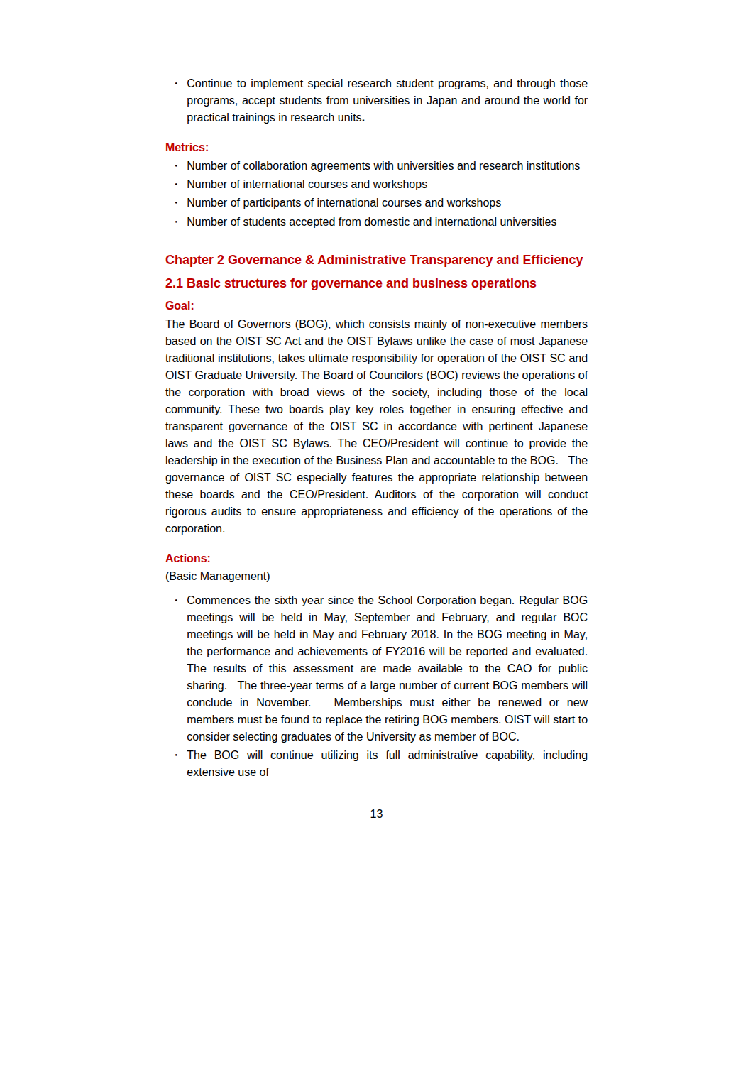Continue to implement special research student programs, and through those programs, accept students from universities in Japan and around the world for practical trainings in research units.
Metrics:
Number of collaboration agreements with universities and research institutions
Number of international courses and workshops
Number of participants of international courses and workshops
Number of students accepted from domestic and international universities
Chapter 2 Governance & Administrative Transparency and Efficiency
2.1 Basic structures for governance and business operations
Goal:
The Board of Governors (BOG), which consists mainly of non-executive members based on the OIST SC Act and the OIST Bylaws unlike the case of most Japanese traditional institutions, takes ultimate responsibility for operation of the OIST SC and OIST Graduate University. The Board of Councilors (BOC) reviews the operations of the corporation with broad views of the society, including those of the local community. These two boards play key roles together in ensuring effective and transparent governance of the OIST SC in accordance with pertinent Japanese laws and the OIST SC Bylaws. The CEO/President will continue to provide the leadership in the execution of the Business Plan and accountable to the BOG. The governance of OIST SC especially features the appropriate relationship between these boards and the CEO/President. Auditors of the corporation will conduct rigorous audits to ensure appropriateness and efficiency of the operations of the corporation.
Actions:
(Basic Management)
Commences the sixth year since the School Corporation began. Regular BOG meetings will be held in May, September and February, and regular BOC meetings will be held in May and February 2018. In the BOG meeting in May, the performance and achievements of FY2016 will be reported and evaluated. The results of this assessment are made available to the CAO for public sharing. The three-year terms of a large number of current BOG members will conclude in November. Memberships must either be renewed or new members must be found to replace the retiring BOG members. OIST will start to consider selecting graduates of the University as member of BOC.
The BOG will continue utilizing its full administrative capability, including extensive use of
13